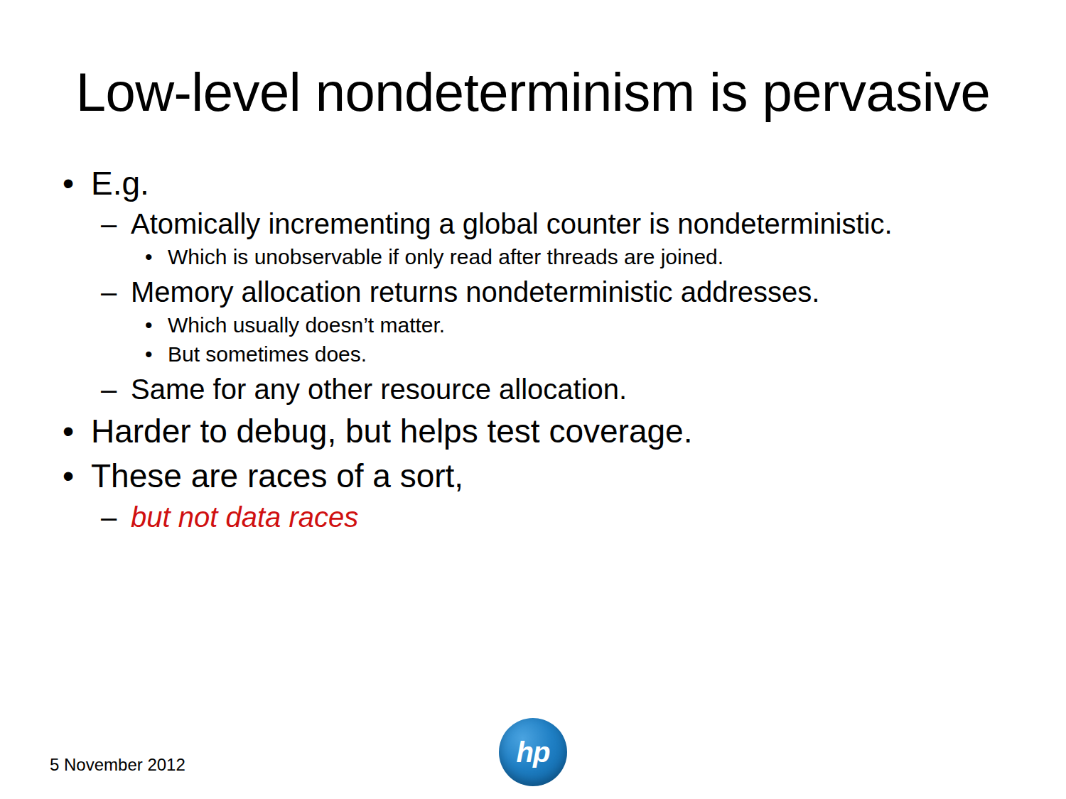Low-level nondeterminism is pervasive
E.g.
Atomically incrementing a global counter is nondeterministic.
Which is unobservable if only read after threads are joined.
Memory allocation returns nondeterministic addresses.
Which usually doesn’t matter.
But sometimes does.
Same for any other resource allocation.
Harder to debug, but helps test coverage.
These are races of a sort,
but not data races
5 November 2012
hp